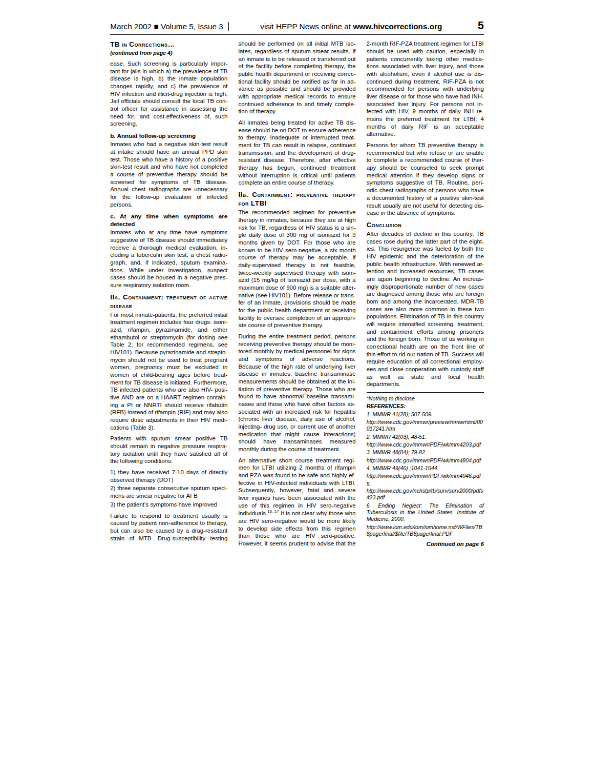March 2002 ■ Volume 5, Issue 3
visit HEPP News online at www.hivcorrections.org
5
TB in Corrections…
(continued from page 4)
ease. Such screening is particularly important for jails in which a) the prevalence of TB disease is high, b) the inmate population changes rapidly, and c) the prevalence of HIV infection and illicit-drug injection is high. Jail officials should consult the local TB control officer for assistance in assessing the need for, and cost-effectiveness of, such screening.
b. Annual follow-up screening
Inmates who had a negative skin-test result at intake should have an annual PPD skin test. Those who have a history of a positive skin-test result and who have not completed a course of preventive therapy should be screened for symptoms of TB disease. Annual chest radiographs are unnecessary for the follow-up evaluation of infected persons.
c. At any time when symptoms are detected
Inmates who at any time have symptoms suggestive of TB disease should immediately receive a thorough medical evaluation, including a tuberculin skin test, a chest radiograph, and, if indicated, sputum examinations. While under investigation, suspect cases should be housed in a negative pressure respiratory isolation room.
IIa. Containment: treatment of active disease
For most inmate-patients, the preferred initial treatment regimen includes four drugs: isoniazid, rifampin, pyrazinamide, and either ethambutol or streptomycin (for dosing see Table 2; for recommended regimens, see HIV101). Because pyrazinamide and streptomycin should not be used to treat pregnant women, pregnancy must be excluded in women of child-bearing ages before treatment for TB disease is initiated. Furthermore, TB infected patients who are also HIV- positive AND are on a HAART regimen containing a PI or NNRTI should receive rifabutin (RFB) instead of rifampin (RIF) and may also require dose adjustments in their HIV medications (Table 3).
Patients with sputum smear positive TB should remain in negative pressure respiratory isolation until they have satisfied all of the following conditions:
1) they have received 7-10 days of directly observed therapy (DOT)
2) three separate consecutive sputum specimens are smear negative for AFB
3) the patient's symptoms have improved
Failure to respond to treatment usually is caused by patient non-adherence to therapy, but can also be caused by a drug-resistant strain of MTB. Drug-susceptibility testing should be performed on all initial MTB isolates, regardless of sputum-smear results. If an inmate is to be released or transferred out of the facility before completing therapy, the public health department or receiving correctional facility should be notified as far in advance as possible and should be provided with appropriate medical records to ensure continued adherence to and timely completion of therapy.
All inmates being treated for active TB disease should be on DOT to ensure adherence to therapy. Inadequate or interrupted treatment for TB can result in relapse, continued transmission, and the development of drug-resistant disease. Therefore, after effective therapy has begun, continued treatment without interruption is critical until patients complete an entire course of therapy.
IIb. Containment: preventive therapy for LTBI
The recommended regimen for preventive therapy in inmates, because they are at high risk for TB, regardless of HIV status is a single daily dose of 300 mg of isoniazid for 9 months given by DOT. For those who are known to be HIV sero-negative, a six month course of therapy may be acceptable. If daily-supervised therapy is not feasible, twice-weekly supervised therapy with isoniazid (15 mg/kg of isoniazid per dose, with a maximum dose of 900 mg) is a suitable alternative (see HIV101). Before release or transfer of an inmate, provisions should be made for the public health department or receiving facility to oversee completion of an appropriate course of preventive therapy.
During the entire treatment period, persons receiving preventive therapy should be monitored monthly by medical personnel for signs and symptoms of adverse reactions. Because of the high rate of underlying liver disease in inmates, baseline transaminase measurements should be obtained at the initiation of preventive therapy. Those who are found to have abnormal baseline transaminases and those who have other factors associated with an increased risk for hepatitis (chronic liver disease, daily use of alcohol, injecting- drug use, or current use of another medication that might cause interactions) should have transaminases measured monthly during the course of treatment.
An alternative short course treatment regimen for LTBI utilizing 2 months of rifampin and PZA was found to be safe and highly effective in HIV-infected individuals with LTBI. Subsequently, however, fatal and severe liver injuries have been associated with the use of this regimen in HIV sero-negative individuals.16, 17 It is not clear why those who are HIV sero-negative would be more likely to develop side effects from this regimen than those who are HIV sero-positive. However, it seems prudent to advise that the 2-month RIF-PZA treatment regimen for LTBI should be used with caution, especially in patients concurrently taking other medications associated with liver injury, and those with alcoholism, even if alcohol use is discontinued during treatment. RIF-PZA is not recommended for persons with underlying liver disease or for those who have had INH-associated liver injury. For persons not infected with HIV, 9 months of daily INH remains the preferred treatment for LTBI; 4 months of daily RIF is an acceptable alternative.
Persons for whom TB preventive therapy is recommended but who refuse or are unable to complete a recommended course of therapy should be counseled to seek prompt medical attention if they develop signs or symptoms suggestive of TB. Routine, periodic chest radiographs of persons who have a documented history of a positive skin-test result usually are not useful for detecting disease in the absence of symptoms.
Conclusion
After decades of decline in this country, TB cases rose during the latter part of the eighties. This resurgence was fueled by both the HIV epidemic and the deterioration of the public health infrastructure. With renewed attention and increased resources, TB cases are again beginning to decline. An increasingly disproportionate number of new cases are diagnosed among those who are foreign born and among the incarcerated. MDR-TB cases are also more common in these two populations. Elimination of TB in this country will require intensified screening, treatment, and containment efforts among prisoners and the foreign born. Those of us working in correctional health are on the front line of this effort to rid our nation of TB. Success will require education of all correctional employees and close cooperation with custody staff as well as state and local health departments.
*Nothing to disclose
REFERENCES:
1. MMWR 41(28); 507-509.
http://www.cdc.gov/mmwr/preview/mmwrhtml/00017241.htm
2. MMWR 42(03); 48-51.
http://www.cdc.gov/mmwr/PDF/wk/mm4203.pdf
3. MMWR 48(04); 79-82.
http://www.cdc.gov/mmwr/PDF/wk/mm4804.pdf
4. MMWR 49(46) ;1041-1044.
http://www.cdc.gov/mmwr/PDF/wk/mm4946.pdf
5. http://www.cdc.gov/nchstp/tb/surv/surv2000/pdfs/t23.pdf
6. Ending Neglect: The Elimination of Tuberculosis in the United States. Institute of Medicine, 2000.
http://www.iom.edu/iom/iomhome.nsf/WFiles/TB8pagerfinal/$file/TB8pagerfinal.PDF
Continued on page 6